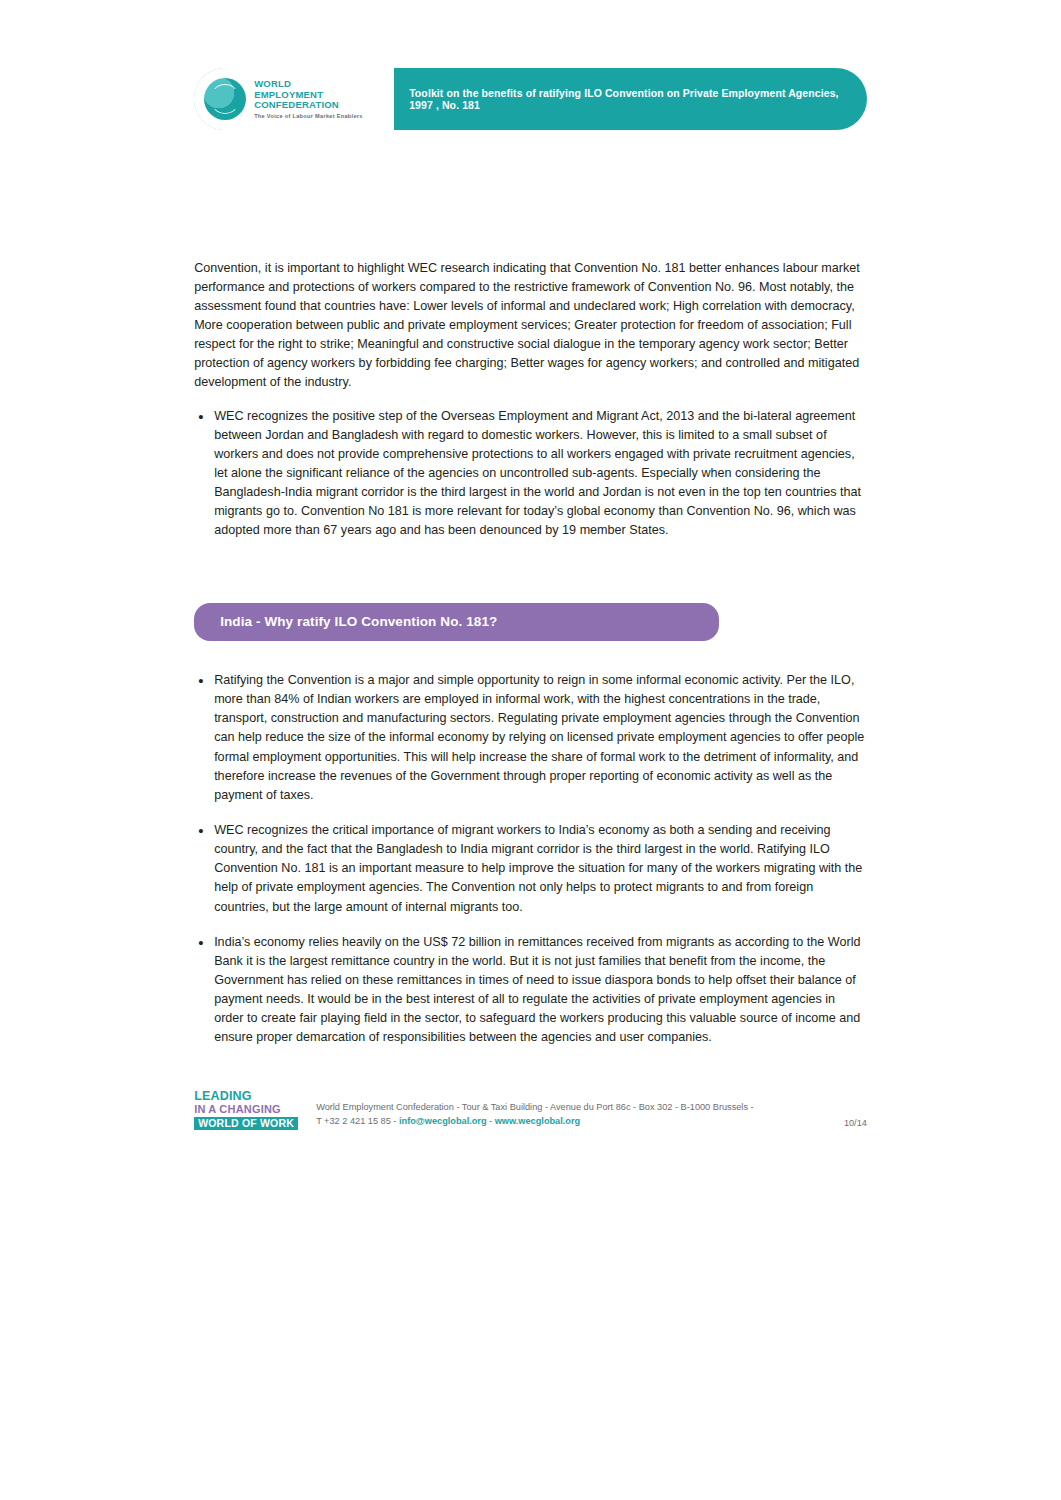Toolkit on the benefits of ratifying ILO Convention on Private Employment Agencies, 1997 , No. 181
World
Employment
Confederation The Voice of Labour Market Enablers
Convention, it is important to highlight WEC research indicating that Convention No. 181 better enhances labour market performance and protections of workers compared to the restrictive framework of Convention No. 96. Most notably, the assessment found that countries have: Lower levels of informal and undeclared work; High correlation with democracy, More cooperation between public and private employment services; Greater protection for freedom of association; Full respect for the right to strike; Meaningful and constructive social dialogue in the temporary agency work sector; Better protection of agency workers by forbidding fee charging; Better wages for agency workers; and controlled and mitigated development of the industry.
WEC recognizes the positive step of the Overseas Employment and Migrant Act, 2013 and the bi-lateral agreement between Jordan and Bangladesh with regard to domestic workers. However, this is limited to a small subset of workers and does not provide comprehensive protections to all workers engaged with private recruitment agencies, let alone the significant reliance of the agencies on uncontrolled sub-agents. Especially when considering the Bangladesh-India migrant corridor is the third largest in the world and Jordan is not even in the top ten countries that migrants go to. Convention No 181 is more relevant for today’s global economy than Convention No. 96, which was adopted more than 67 years ago and has been denounced by 19 member States.
India - Why ratify ILO Convention No. 181?
Ratifying the Convention is a major and simple opportunity to reign in some informal economic activity. Per the ILO, more than 84% of Indian workers are employed in informal work, with the highest concentrations in the trade, transport, construction and manufacturing sectors. Regulating private employment agencies through the Convention can help reduce the size of the informal economy by relying on licensed private employment agencies to offer people formal employment opportunities. This will help increase the share of formal work to the detriment of informality, and therefore increase the revenues of the Government through proper reporting of economic activity as well as the payment of taxes.
WEC recognizes the critical importance of migrant workers to India’s economy as both a sending and receiving country, and the fact that the Bangladesh to India migrant corridor is the third largest in the world. Ratifying ILO Convention No. 181 is an important measure to help improve the situation for many of the workers migrating with the help of private employment agencies. The Convention not only helps to protect migrants to and from foreign countries, but the large amount of internal migrants too.
India’s economy relies heavily on the US$ 72 billion in remittances received from migrants as according to the World Bank it is the largest remittance country in the world. But it is not just families that benefit from the income, the Government has relied on these remittances in times of need to issue diaspora bonds to help offset their balance of payment needs. It would be in the best interest of all to regulate the activities of private employment agencies in order to create fair playing field in the sector, to safeguard the workers producing this valuable source of income and ensure proper demarcation of responsibilities between the agencies and user companies.
LEADING IN A CHANGING WORLD OF WORK
World Employment Confederation - Tour & Taxi Building - Avenue du Port 86c - Box 302 - B-1000 Brussels -
T +32 2 421 15 85 - info@wecglobal.org - www.wecglobal.org
10/14